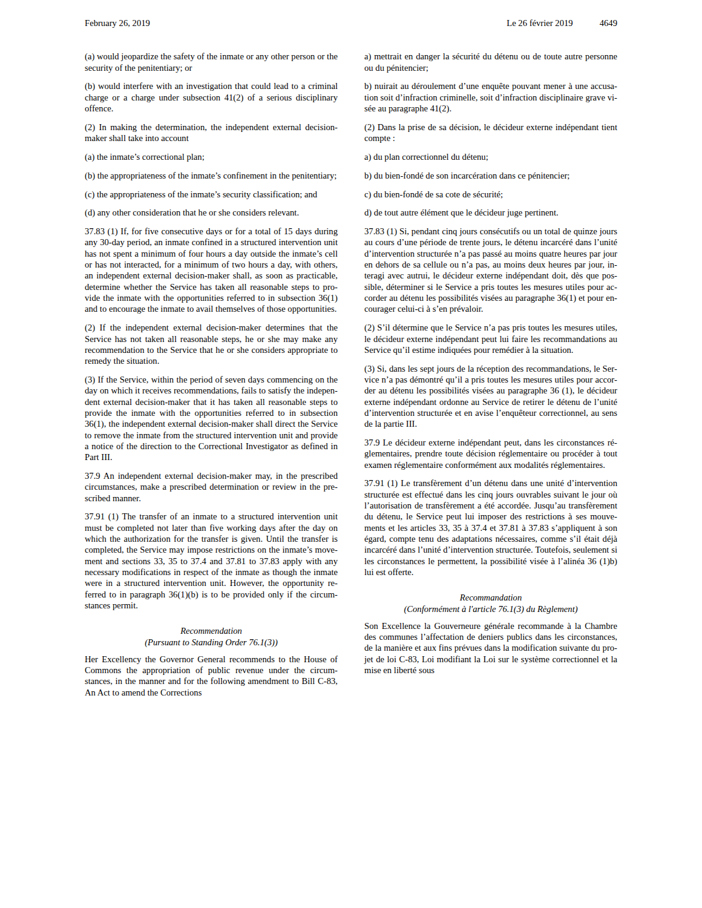February 26, 2019
Le 26 février 2019 4649
(a) would jeopardize the safety of the inmate or any other person or the security of the penitentiary; or
(b) would interfere with an investigation that could lead to a criminal charge or a charge under subsection 41(2) of a serious disciplinary offence.
(2) In making the determination, the independent external decision-maker shall take into account
(a) the inmate’s correctional plan;
(b) the appropriateness of the inmate’s confinement in the penitentiary;
(c) the appropriateness of the inmate’s security classification; and
(d) any other consideration that he or she considers relevant.
37.83 (1) If, for five consecutive days or for a total of 15 days during any 30-day period, an inmate confined in a structured intervention unit has not spent a minimum of four hours a day outside the inmate’s cell or has not interacted, for a minimum of two hours a day, with others, an independent external decision-maker shall, as soon as practicable, determine whether the Service has taken all reasonable steps to provide the inmate with the opportunities referred to in subsection 36(1) and to encourage the inmate to avail themselves of those opportunities.
(2) If the independent external decision-maker determines that the Service has not taken all reasonable steps, he or she may make any recommendation to the Service that he or she considers appropriate to remedy the situation.
(3) If the Service, within the period of seven days commencing on the day on which it receives recommendations, fails to satisfy the independent external decision-maker that it has taken all reasonable steps to provide the inmate with the opportunities referred to in subsection 36(1), the independent external decision-maker shall direct the Service to remove the inmate from the structured intervention unit and provide a notice of the direction to the Correctional Investigator as defined in Part III.
37.9 An independent external decision-maker may, in the prescribed circumstances, make a prescribed determination or review in the prescribed manner.
37.91 (1) The transfer of an inmate to a structured intervention unit must be completed not later than five working days after the day on which the authorization for the transfer is given. Until the transfer is completed, the Service may impose restrictions on the inmate’s movement and sections 33, 35 to 37.4 and 37.81 to 37.83 apply with any necessary modifications in respect of the inmate as though the inmate were in a structured intervention unit. However, the opportunity referred to in paragraph 36(1)(b) is to be provided only if the circumstances permit.
Recommendation (Pursuant to Standing Order 76.1(3))
Her Excellency the Governor General recommends to the House of Commons the appropriation of public revenue under the circumstances, in the manner and for the following amendment to Bill C-83, An Act to amend the Corrections
a) mettrait en danger la sécurité du détenu ou de toute autre personne ou du pénitencier;
b) nuirait au déroulement d’une enquête pouvant mener à une accusation soit d’infraction criminelle, soit d’infraction disciplinaire grave visée au paragraphe 41(2).
(2) Dans la prise de sa décision, le décideur externe indépendant tient compte :
a) du plan correctionnel du détenu;
b) du bien-fondé de son incarcération dans ce pénitencier;
c) du bien-fondé de sa cote de sécurité;
d) de tout autre élément que le décideur juge pertinent.
37.83 (1) Si, pendant cinq jours consécutifs ou un total de quinze jours au cours d’une période de trente jours, le détenu incarcéré dans l’unité d’intervention structurée n’a pas passé au moins quatre heures par jour en dehors de sa cellule ou n’a pas, au moins deux heures par jour, interagi avec autrui, le décideur externe indépendant doit, dès que possible, déterminer si le Service a pris toutes les mesures utiles pour accorder au détenu les possibilités visées au paragraphe 36(1) et pour encourager celui-ci à s’en prévaloir.
(2) S’il détermine que le Service n’a pas pris toutes les mesures utiles, le décideur externe indépendant peut lui faire les recommandations au Service qu’il estime indiquées pour remédier à la situation.
(3) Si, dans les sept jours de la réception des recommandations, le Service n’a pas démontré qu’il a pris toutes les mesures utiles pour accorder au détenu les possibilités visées au paragraphe 36 (1), le décideur externe indépendant ordonne au Service de retirer le détenu de l’unité d’intervention structurée et en avise l’enquêteur correctionnel, au sens de la partie III.
37.9 Le décideur externe indépendant peut, dans les circonstances réglementaires, prendre toute décision réglementaire ou procéder à tout examen réglementaire conformément aux modalités réglementaires.
37.91 (1) Le transfèrement d’un détenu dans une unité d’intervention structurée est effectué dans les cinq jours ouvrables suivant le jour où l’autorisation de transfèrement a été accordée. Jusqu’au transfèrement du détenu, le Service peut lui imposer des restrictions à ses mouvements et les articles 33, 35 à 37.4 et 37.81 à 37.83 s’appliquent à son égard, compte tenu des adaptations nécessaires, comme s’il était déjà incarcéré dans l’unité d’intervention structurée. Toutefois, seulement si les circonstances le permettent, la possibilité visée à l’alinéa 36 (1)b) lui est offerte.
Recommandation (Conformément à l'article 76.1(3) du Règlement)
Son Excellence la Gouverneure générale recommande à la Chambre des communes l’affectation de deniers publics dans les circonstances, de la manière et aux fins prévues dans la modification suivante du projet de loi C-83, Loi modifiant la Loi sur le système correctionnel et la mise en liberté sous